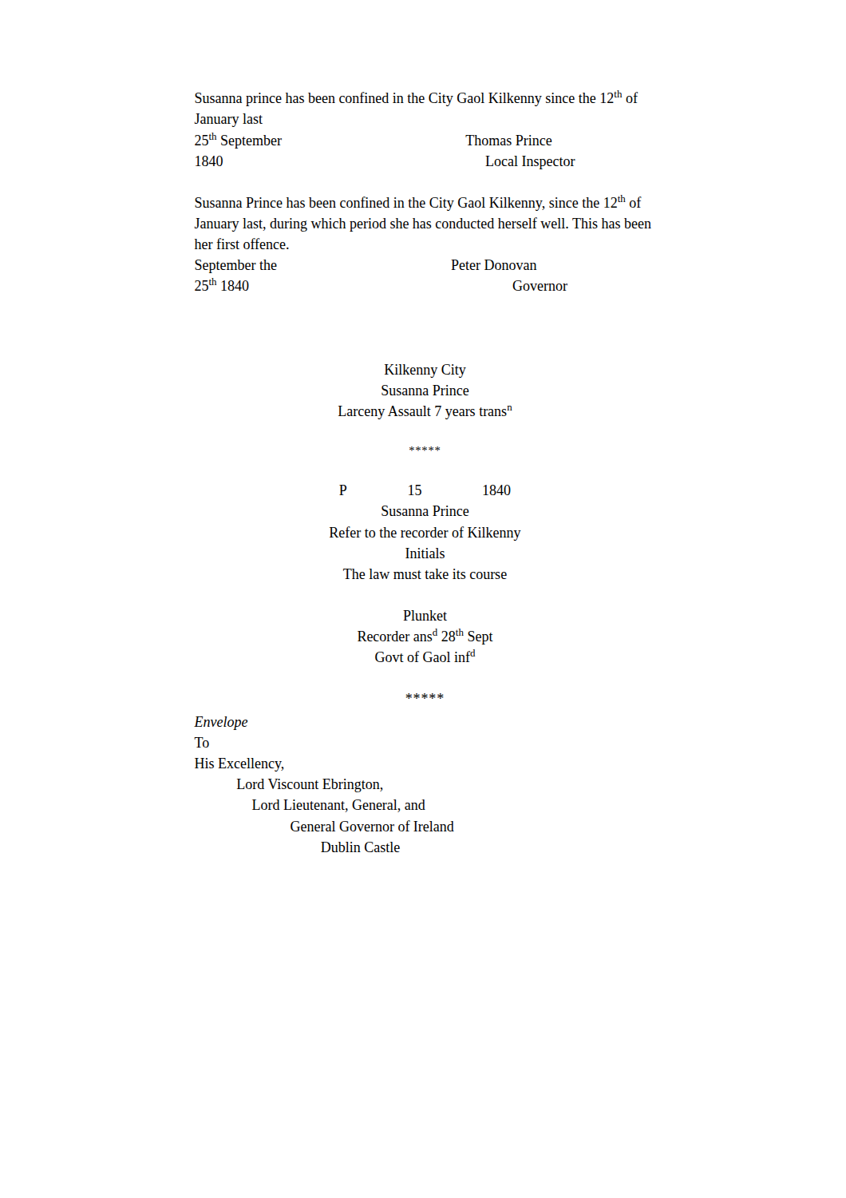Susanna prince has been confined in the City Gaol Kilkenny since the 12th of January last
25th September
Thomas Prince
1840
Local Inspector
Susanna Prince has been confined in the City Gaol Kilkenny, since the 12th of January last, during which period she has conducted herself well. This has been her first offence.
September the
Peter Donovan
25th 1840
Governor
Kilkenny City
Susanna Prince
Larceny Assault 7 years transn
*****
P 15 1840
Susanna Prince
Refer to the recorder of Kilkenny
Initials
The law must take its course
Plunket
Recorder ansd 28th Sept
Govt of Gaol infd
*****
Envelope
To
His Excellency,
Lord Viscount Ebrington,
Lord Lieutenant, General, and
General Governor of Ireland
Dublin Castle